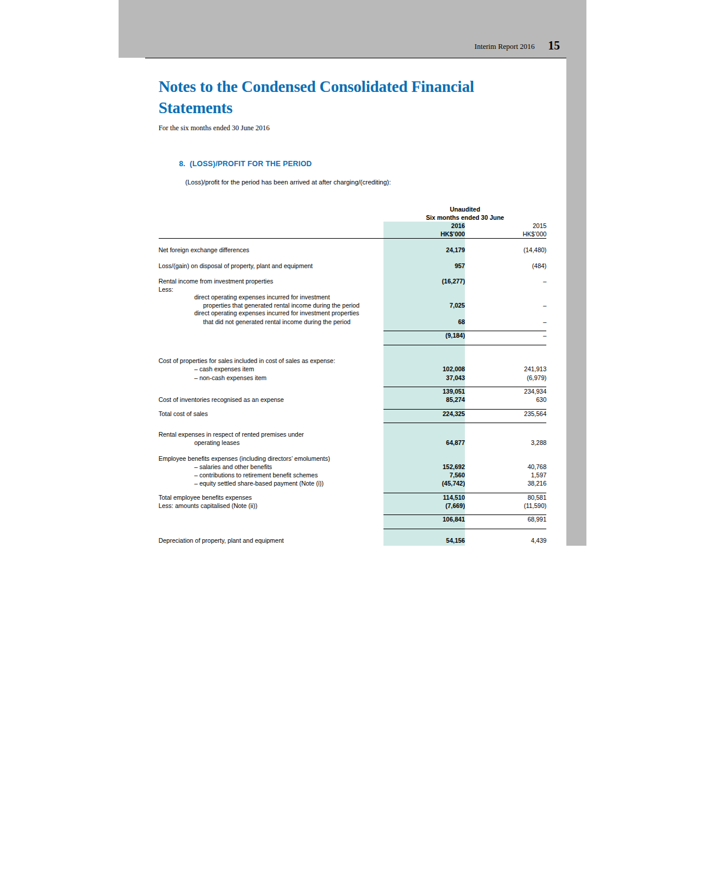Interim Report 201615
Notes to the Condensed Consolidated Financial Statements
For the six months ended 30 June 2016
8. (LOSS)/PROFIT FOR THE PERIOD
(Loss)/profit for the period has been arrived at after charging/(crediting):
| | Unaudited |
| | Six months ended 30 June |
| | 2016 | 2015 |
| | HK$’000 | HK$’000 |
| Net foreign exchange differences | 24,179 | (14,480) |
| Loss/(gain) on disposal of property, plant and equipment | 957 | (484) |
| Rental income from investment properties | (16,277) | – |
| Less: | | |
| direct operating expenses incurred for investment | | |
| properties that generated rental income during the period | 7,025 | – |
| direct operating expenses incurred for investment properties | | |
| that did not generated rental income during the period | 68 | – |
| | (9,184) | – |
| Cost of properties for sales included in cost of sales as expense: | | |
| – cash expenses item | 102,008 | 241,913 |
| – non-cash expenses item | 37,043 | (6,979) |
| | 139,051 | 234,934 |
| Cost of inventories recognised as an expense | 85,274 | 630 |
| Total cost of sales | 224,325 | 235,564 |
| Rental expenses in respect of rented premises under | | |
| operating leases | 64,877 | 3,288 |
| Employee benefits expenses (including directors’ emoluments) | | |
| – salaries and other benefits | 152,692 | 40,768 |
| – contributions to retirement benefit schemes | 7,560 | 1,597 |
| – equity settled share-based payment (Note (i)) | (45,742) | 38,216 |
| Total employee benefits expenses | 114,510 | 80,581 |
| Less: amounts capitalised (Note (ii)) | (7,669) | (11,590) |
| | 106,841 | 68,991 |
| Depreciation of property, plant and equipment | 54,156 | 4,439 |
| Less: amount capitalised (Note (ii)) | (188) | (231) |
| | 53,968 | 4,208 |